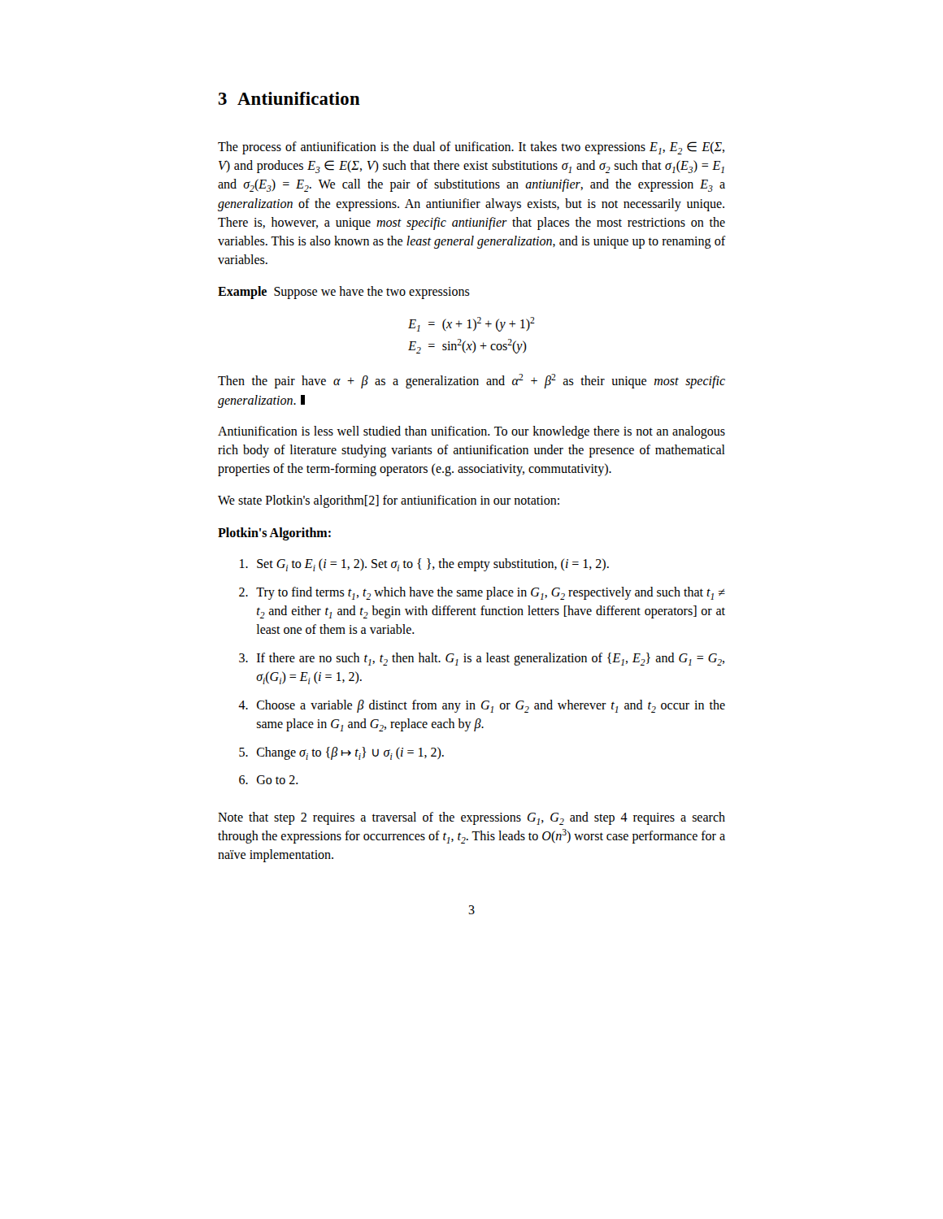3 Antiunification
The process of antiunification is the dual of unification. It takes two expressions E1, E2 ∈ E(Σ, V) and produces E3 ∈ E(Σ, V) such that there exist substitutions σ1 and σ2 such that σ1(E3) = E1 and σ2(E3) = E2. We call the pair of substitutions an antiunifier, and the expression E3 a generalization of the expressions. An antiunifier always exists, but is not necessarily unique. There is, however, a unique most specific antiunifier that places the most restrictions on the variables. This is also known as the least general generalization, and is unique up to renaming of variables.
Example Suppose we have the two expressions
| E 1 | = | ( x + 1) 2 + ( y + 1) 2 |
| E 2 | = | sin 2 ( x ) + cos 2 ( y ) |
Then the pair have α + β as a generalization and α2 + β2 as their unique most specific generalization.
Antiunification is less well studied than unification. To our knowledge there is not an analogous rich body of literature studying variants of antiunification under the presence of mathematical properties of the term-forming operators (e.g. associativity, commutativity).
We state Plotkin's algorithm[2] for antiunification in our notation:
Plotkin's Algorithm:
Set Gi to Ei (i = 1, 2). Set σi to { }, the empty substitution, (i = 1, 2).
Try to find terms t1, t2 which have the same place in G1, G2 respectively and such that t1 ≠ t2 and either t1 and t2 begin with different function letters [have different operators] or at least one of them is a variable.
If there are no such t1, t2 then halt. G1 is a least generalization of {E1, E2} and G1 = G2, σi(Gi) = Ei (i = 1, 2).
Choose a variable β distinct from any in G1 or G2 and wherever t1 and t2 occur in the same place in G1 and G2, replace each by β.
Change σi to {β ↦ ti} ∪ σi (i = 1, 2).
Go to 2.
Note that step 2 requires a traversal of the expressions G1, G2 and step 4 requires a search through the expressions for occurrences of t1, t2. This leads to O(n3) worst case performance for a naïve implementation.
3